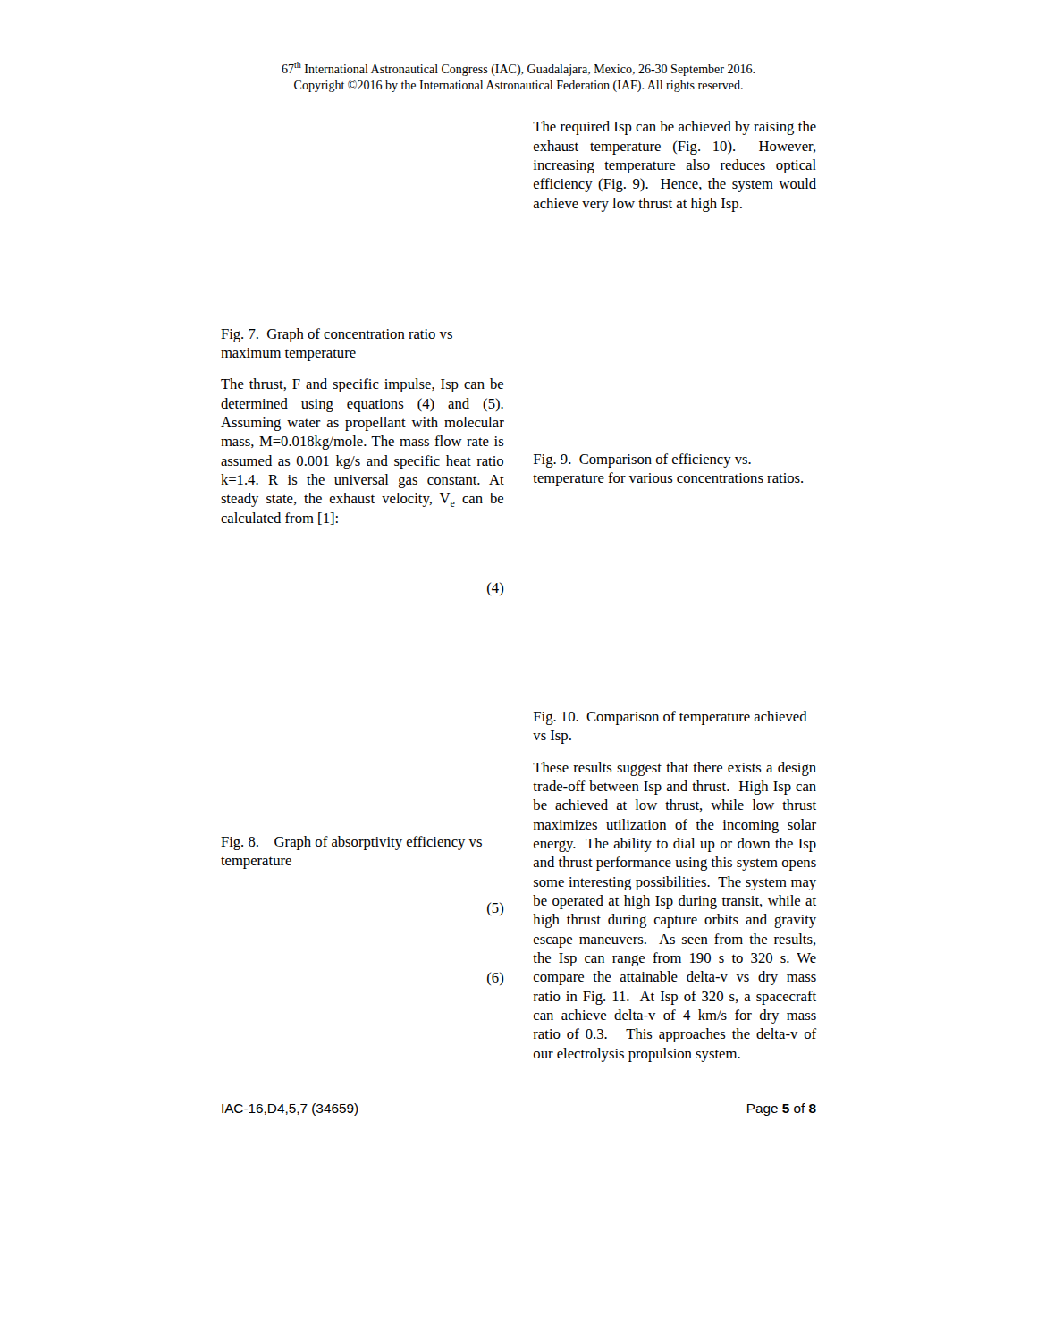67th International Astronautical Congress (IAC), Guadalajara, Mexico, 26-30 September 2016.
Copyright ©2016 by the International Astronautical Federation (IAF). All rights reserved.
Fig. 7. Graph of concentration ratio vs maximum temperature
The thrust, F and specific impulse, Isp can be determined using equations (4) and (5). Assuming water as propellant with molecular mass, M=0.018kg/mole. The mass flow rate is assumed as 0.001 kg/s and specific heat ratio k=1.4. R is the universal gas constant. At steady state, the exhaust velocity, Ve can be calculated from [1]:
(4)
Fig. 8. Graph of absorptivity efficiency vs temperature
(5)
(6)
The required Isp can be achieved by raising the exhaust temperature (Fig. 10). However, increasing temperature also reduces optical efficiency (Fig. 9). Hence, the system would achieve very low thrust at high Isp.
Fig. 9. Comparison of efficiency vs. temperature for various concentrations ratios.
Fig. 10. Comparison of temperature achieved vs Isp.
These results suggest that there exists a design trade-off between Isp and thrust. High Isp can be achieved at low thrust, while low thrust maximizes utilization of the incoming solar energy. The ability to dial up or down the Isp and thrust performance using this system opens some interesting possibilities. The system may be operated at high Isp during transit, while at high thrust during capture orbits and gravity escape maneuvers. As seen from the results, the Isp can range from 190 s to 320 s. We compare the attainable delta-v vs dry mass ratio in Fig. 11. At Isp of 320 s, a spacecraft can achieve delta-v of 4 km/s for dry mass ratio of 0.3. This approaches the delta-v of our electrolysis propulsion system.
IAC-16,D4,5,7 (34659)
Page 5 of 8